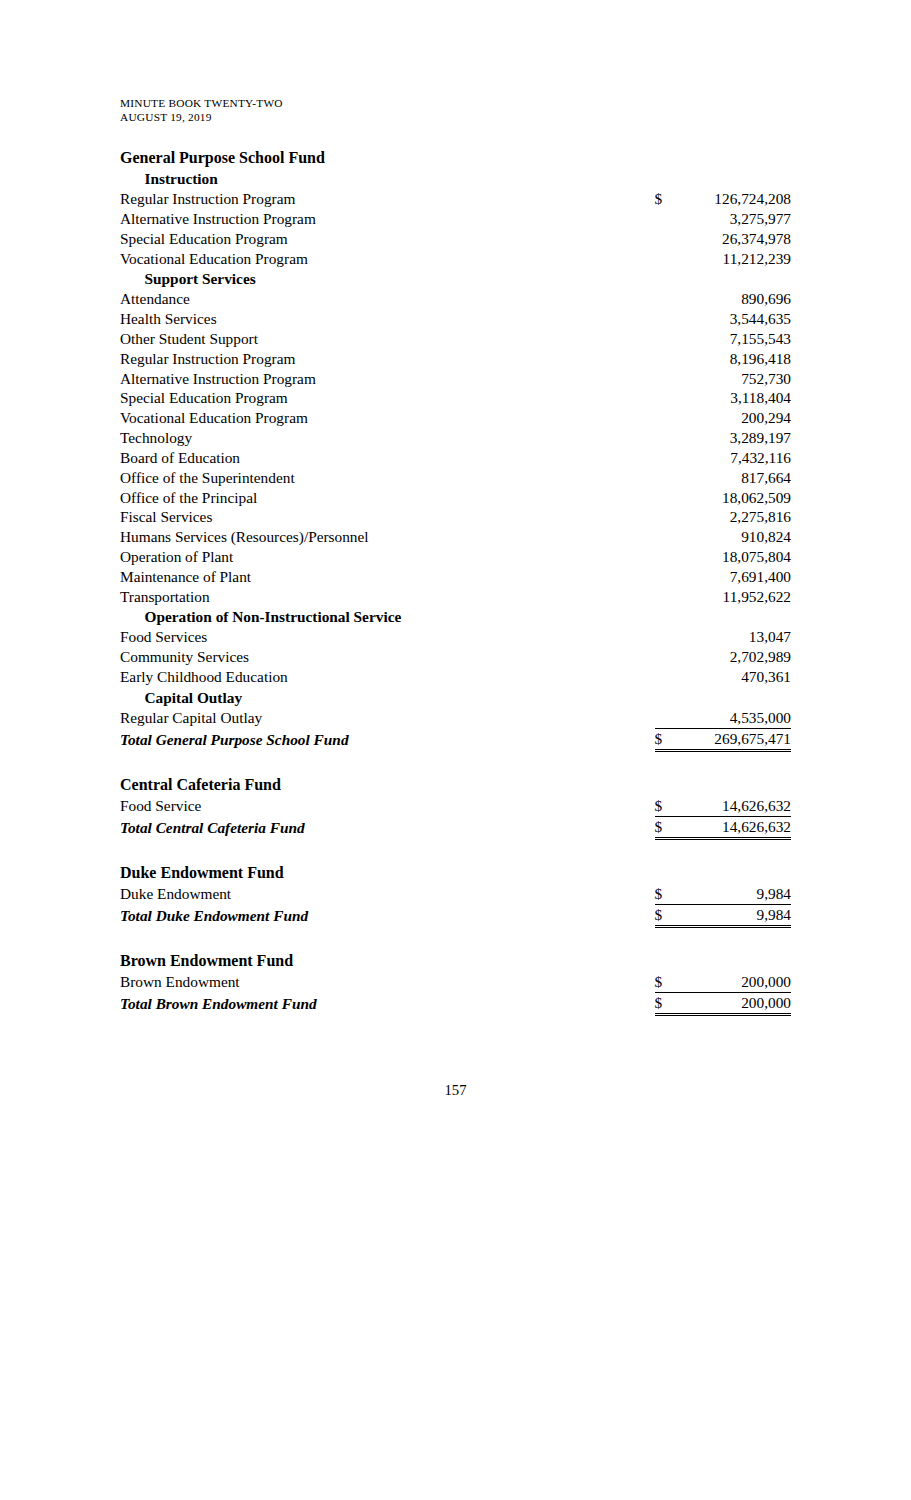MINUTE BOOK TWENTY-TWO
AUGUST 19, 2019
General Purpose School Fund
Instruction
| Regular Instruction Program | $ | 126,724,208 |
| Alternative Instruction Program | | 3,275,977 |
| Special Education Program | | 26,374,978 |
| Vocational Education Program | | 11,212,239 |
Support Services
| Attendance | | 890,696 |
| Health Services | | 3,544,635 |
| Other Student Support | | 7,155,543 |
| Regular Instruction Program | | 8,196,418 |
| Alternative Instruction Program | | 752,730 |
| Special Education Program | | 3,118,404 |
| Vocational Education Program | | 200,294 |
| Technology | | 3,289,197 |
| Board of Education | | 7,432,116 |
| Office of the Superintendent | | 817,664 |
| Office of the Principal | | 18,062,509 |
| Fiscal Services | | 2,275,816 |
| Humans Services (Resources)/Personnel | | 910,824 |
| Operation of Plant | | 18,075,804 |
| Maintenance of Plant | | 7,691,400 |
| Transportation | | 11,952,622 |
Operation of Non-Instructional Service
| Food Services | | 13,047 |
| Community Services | | 2,702,989 |
| Early Childhood Education | | 470,361 |
Capital Outlay
| Regular Capital Outlay | | 4,535,000 |
| Total General Purpose School Fund | $ | 269,675,471 |
Central Cafeteria Fund
| Food Service | $ | 14,626,632 |
| Total Central Cafeteria Fund | $ | 14,626,632 |
Duke Endowment Fund
| Duke Endowment | $ | 9,984 |
| Total Duke Endowment Fund | $ | 9,984 |
Brown Endowment Fund
| Brown Endowment | $ | 200,000 |
| Total Brown Endowment Fund | $ | 200,000 |
157